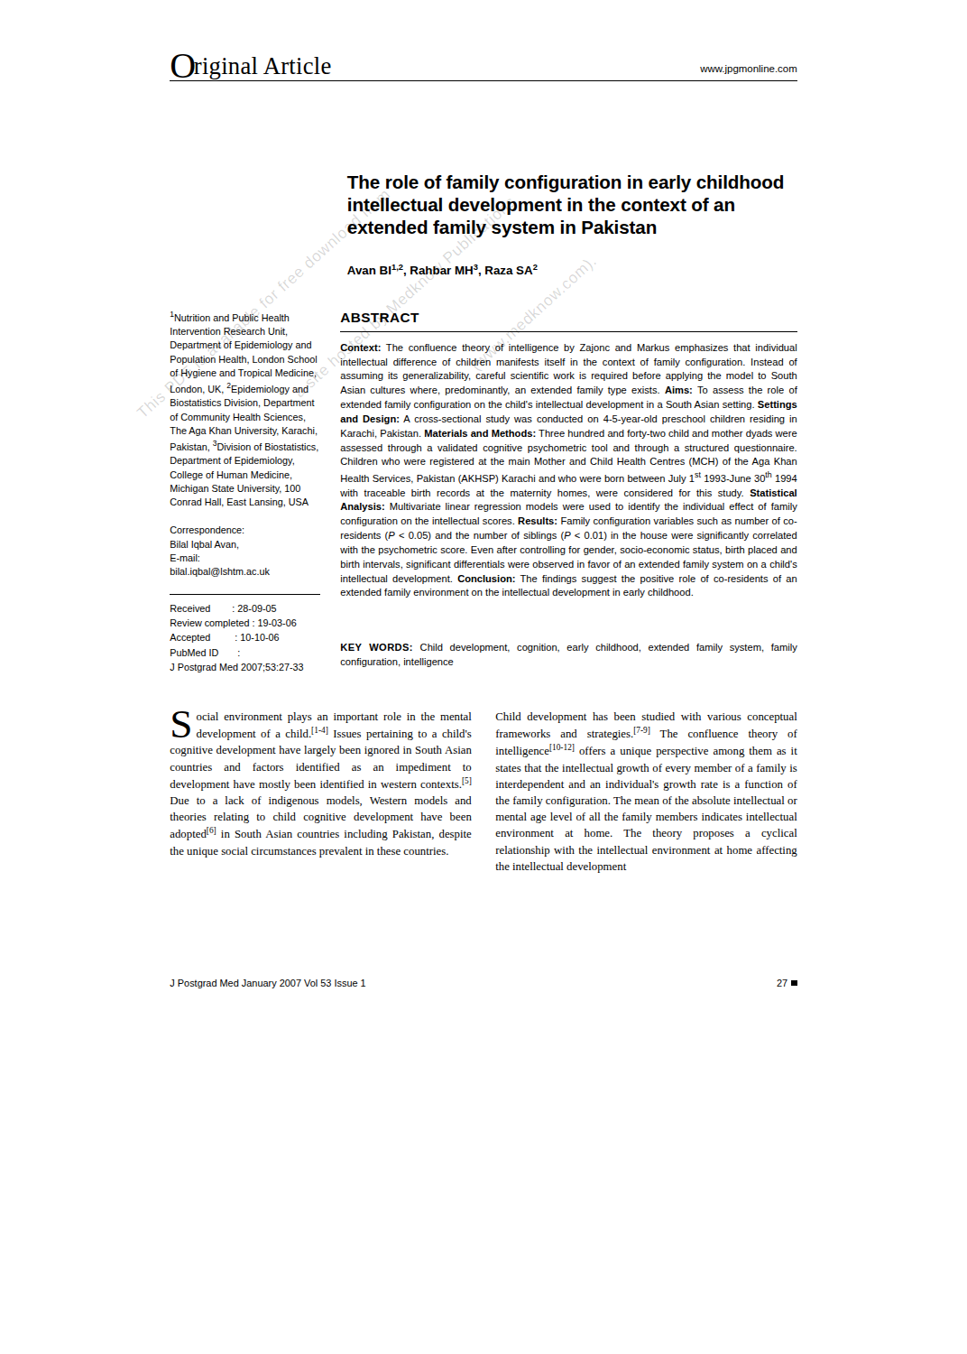Original Article
www.jpgmonline.com
The role of family configuration in early childhood intellectual development in the context of an extended family system in Pakistan
Avan BI1,2, Rahbar MH3, Raza SA2
1Nutrition and Public Health Intervention Research Unit, Department of Epidemiology and Population Health, London School of Hygiene and Tropical Medicine, London, UK, 2Epidemiology and Biostatistics Division, Department of Community Health Sciences, The Aga Khan University, Karachi, Pakistan, 3Division of Biostatistics, Department of Epidemiology, College of Human Medicine, Michigan State University, 100 Conrad Hall, East Lansing, USA
Correspondence:
Bilal Iqbal Avan,
E-mail:
bilal.iqbal@lshtm.ac.uk
Received : 28-09-05
Review completed : 19-03-06
Accepted : 10-10-06
PubMed ID :
J Postgrad Med 2007;53:27-33
ABSTRACT
Context: The confluence theory of intelligence by Zajonc and Markus emphasizes that individual intellectual difference of children manifests itself in the context of family configuration. Instead of assuming its generalizability, careful scientific work is required before applying the model to South Asian cultures where, predominantly, an extended family type exists. Aims: To assess the role of extended family configuration on the child's intellectual development in a South Asian setting. Settings and Design: A cross-sectional study was conducted on 4-5-year-old preschool children residing in Karachi, Pakistan. Materials and Methods: Three hundred and forty-two child and mother dyads were assessed through a validated cognitive psychometric tool and through a structured questionnaire. Children who were registered at the main Mother and Child Health Centres (MCH) of the Aga Khan Health Services, Pakistan (AKHSP) Karachi and who were born between July 1st 1993-June 30th 1994 with traceable birth records at the maternity homes, were considered for this study. Statistical Analysis: Multivariate linear regression models were used to identify the individual effect of family configuration on the intellectual scores. Results: Family configuration variables such as number of co-residents (P < 0.05) and the number of siblings (P < 0.01) in the house were significantly correlated with the psychometric score. Even after controlling for gender, socio-economic status, birth placed and birth intervals, significant differentials were observed in favor of an extended family system on a child's intellectual development. Conclusion: The findings suggest the positive role of co-residents of an extended family environment on the intellectual development in early childhood.
KEY WORDS: Child development, cognition, early childhood, extended family system, family configuration, intelligence
Social environment plays an important role in the mental development of a child.[1-4] Issues pertaining to a child's cognitive development have largely been ignored in South Asian countries and factors identified as an impediment to development have mostly been identified in western contexts.[5] Due to a lack of indigenous models, Western models and theories relating to child cognitive development have been adopted[6] in South Asian countries including Pakistan, despite the unique social circumstances prevalent in these countries.
Child development has been studied with various conceptual frameworks and strategies.[7-9] The confluence theory of intelligence[10-12] offers a unique perspective among them as it states that the intellectual growth of every member of a family is interdependent and an individual's growth rate is a function of the family configuration. The mean of the absolute intellectual or mental age level of all the family members indicates intellectual environment at home. The theory proposes a cyclical relationship with the intellectual environment at home affecting the intellectual development
J Postgrad Med January 2007 Vol 53 Issue 1
27
This PDF is available for free download from
a site hosted by Medknow Publications
(www.medknow.com).